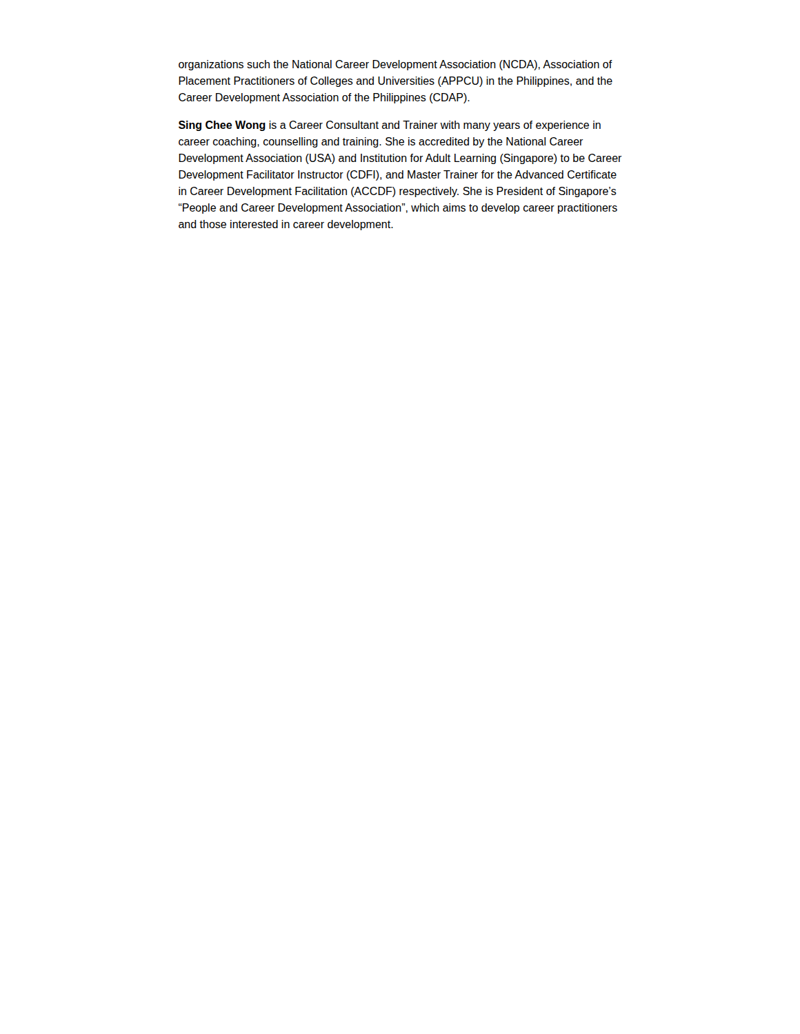organizations such the National Career Development Association (NCDA), Association of Placement Practitioners of Colleges and Universities (APPCU) in the Philippines, and the Career Development Association of the Philippines (CDAP).
Sing Chee Wong is a Career Consultant and Trainer with many years of experience in career coaching, counselling and training. She is accredited by the National Career Development Association (USA) and Institution for Adult Learning (Singapore) to be Career Development Facilitator Instructor (CDFI), and Master Trainer for the Advanced Certificate in Career Development Facilitation (ACCDF) respectively. She is President of Singapore’s “People and Career Development Association”, which aims to develop career practitioners and those interested in career development.